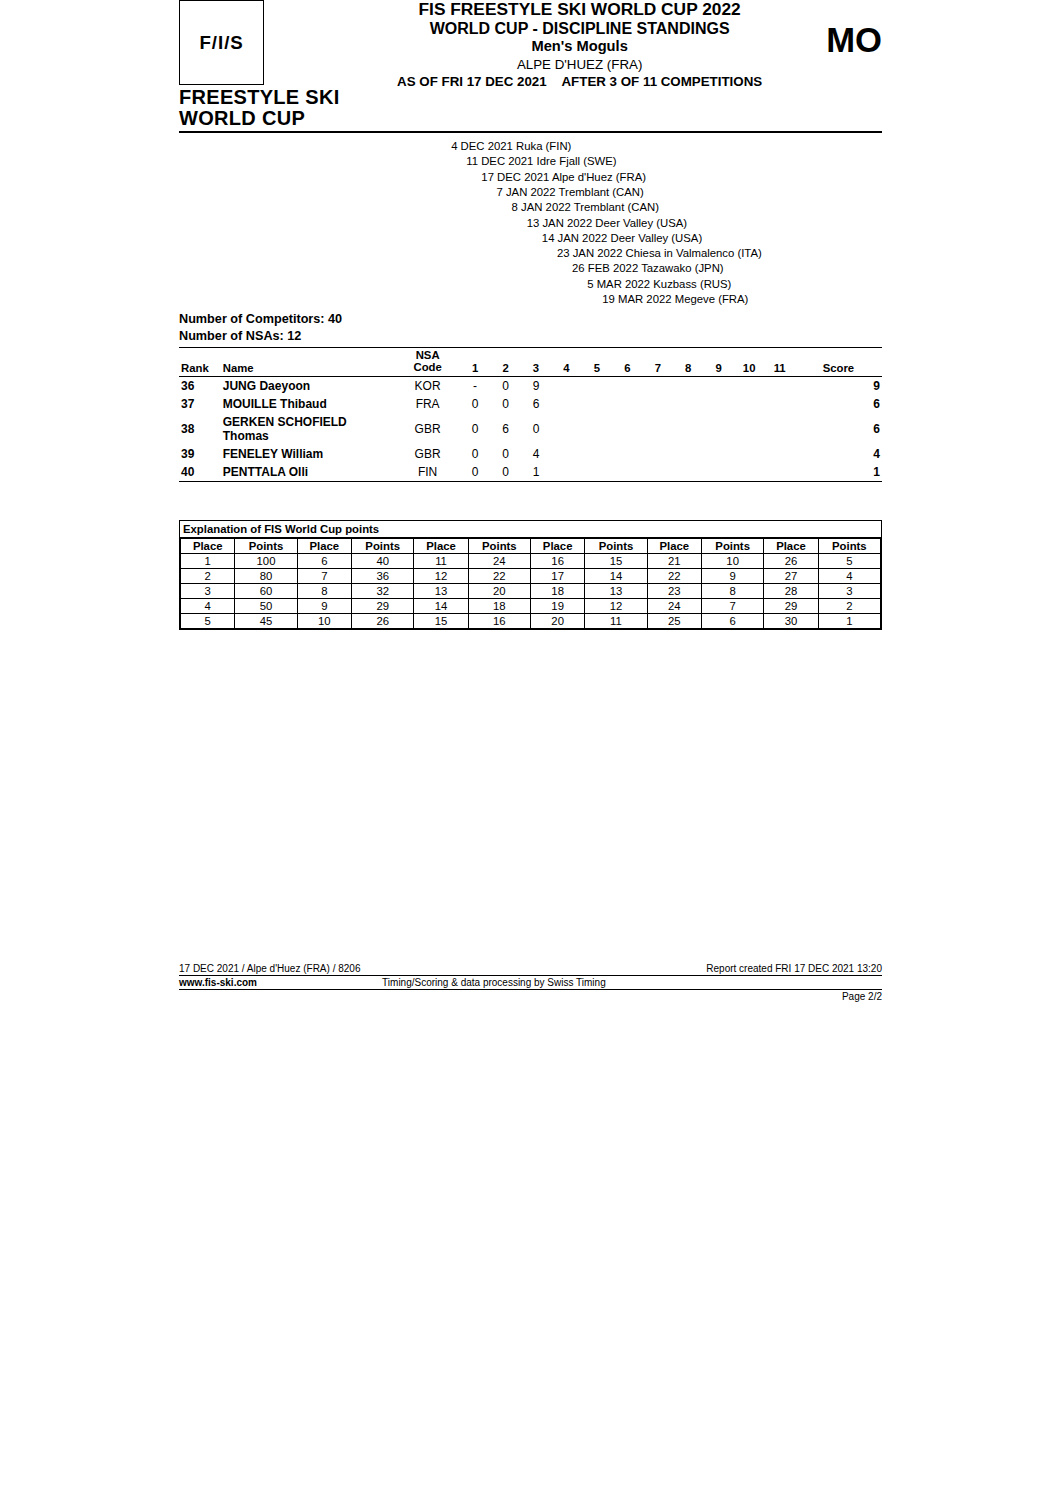F/I/S
FREESTYLE SKI
WORLD CUP
FIS FREESTYLE SKI WORLD CUP 2022
WORLD CUP - DISCIPLINE STANDINGS
Men's Moguls
ALPE D'HUEZ (FRA)
AS OF FRI 17 DEC 2021 AFTER 3 OF 11 COMPETITIONS
MO
4 DEC 2021 Ruka (FIN)
11 DEC 2021 Idre Fjall (SWE)
17 DEC 2021 Alpe d'Huez (FRA)
7 JAN 2022 Tremblant (CAN)
8 JAN 2022 Tremblant (CAN)
13 JAN 2022 Deer Valley (USA)
14 JAN 2022 Deer Valley (USA)
23 JAN 2022 Chiesa in Valmalenco (ITA)
26 FEB 2022 Tazawako (JPN)
5 MAR 2022 Kuzbass (RUS)
19 MAR 2022 Megeve (FRA)
Number of Competitors: 40
Number of NSAs: 12
| Rank | Name | NSA Code | 1 | 2 | 3 | 4 | 5 | 6 | 7 | 8 | 9 | 10 | 11 | Score |
| --- | --- | --- | --- | --- | --- | --- | --- | --- | --- | --- | --- | --- | --- | --- |
| 36 | JUNG Daeyoon | KOR | - | 0 | 9 | | | | | | | | | 9 |
| 37 | MOUILLE Thibaud | FRA | 0 | 0 | 6 | | | | | | | | | 6 |
| 38 | GERKEN SCHOFIELD Thomas | GBR | 0 | 6 | 0 | | | | | | | | | 6 |
| 39 | FENELEY William | GBR | 0 | 0 | 4 | | | | | | | | | 4 |
| 40 | PENTTALA Olli | FIN | 0 | 0 | 1 | | | | | | | | | 1 |
Explanation of FIS World Cup points
| Place | Points | Place | Points | Place | Points | Place | Points | Place | Points | Place | Points |
| --- | --- | --- | --- | --- | --- | --- | --- | --- | --- | --- | --- |
| 1 | 100 | 6 | 40 | 11 | 24 | 16 | 15 | 21 | 10 | 26 | 5 |
| 2 | 80 | 7 | 36 | 12 | 22 | 17 | 14 | 22 | 9 | 27 | 4 |
| 3 | 60 | 8 | 32 | 13 | 20 | 18 | 13 | 23 | 8 | 28 | 3 |
| 4 | 50 | 9 | 29 | 14 | 18 | 19 | 12 | 24 | 7 | 29 | 2 |
| 5 | 45 | 10 | 26 | 15 | 16 | 20 | 11 | 25 | 6 | 30 | 1 |
17 DEC 2021 / Alpe d'Huez (FRA) / 8206
Report created FRI 17 DEC 2021 13:20
www.fis-ski.com
Timing/Scoring & data processing by Swiss Timing
Page 2/2